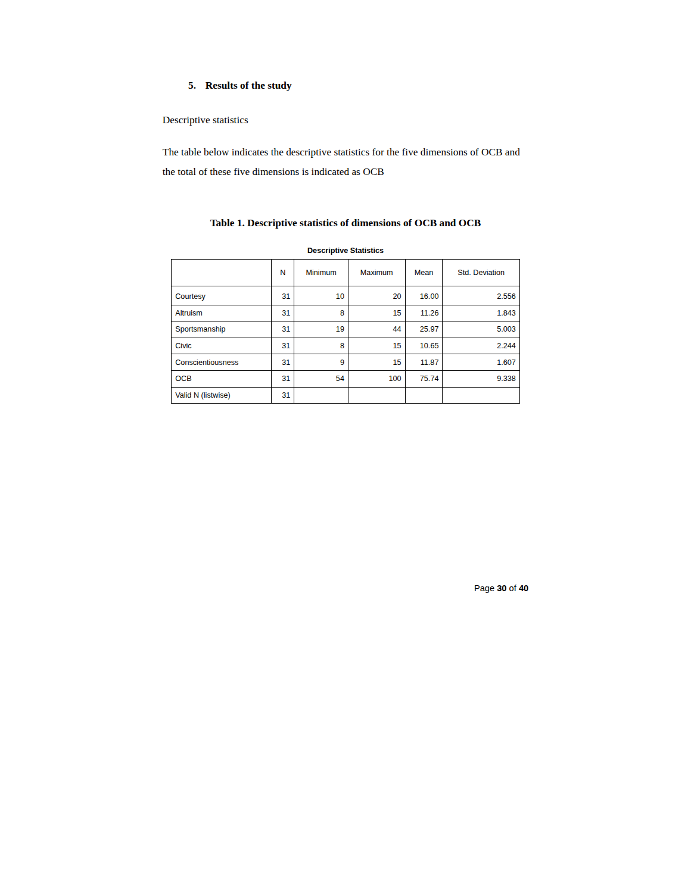5. Results of the study
Descriptive statistics
The table below indicates the descriptive statistics for the five dimensions of OCB and the total of these five dimensions is indicated as OCB
Table 1. Descriptive statistics of dimensions of OCB and OCB
Descriptive Statistics
| | N | Minimum | Maximum | Mean | Std. Deviation |
| --- | --- | --- | --- | --- | --- |
| Courtesy | 31 | 10 | 20 | 16.00 | 2.556 |
| Altruism | 31 | 8 | 15 | 11.26 | 1.843 |
| Sportsmanship | 31 | 19 | 44 | 25.97 | 5.003 |
| Civic | 31 | 8 | 15 | 10.65 | 2.244 |
| Conscientiousness | 31 | 9 | 15 | 11.87 | 1.607 |
| OCB | 31 | 54 | 100 | 75.74 | 9.338 |
| Valid N (listwise) | 31 | | | | |
Page 30 of 40